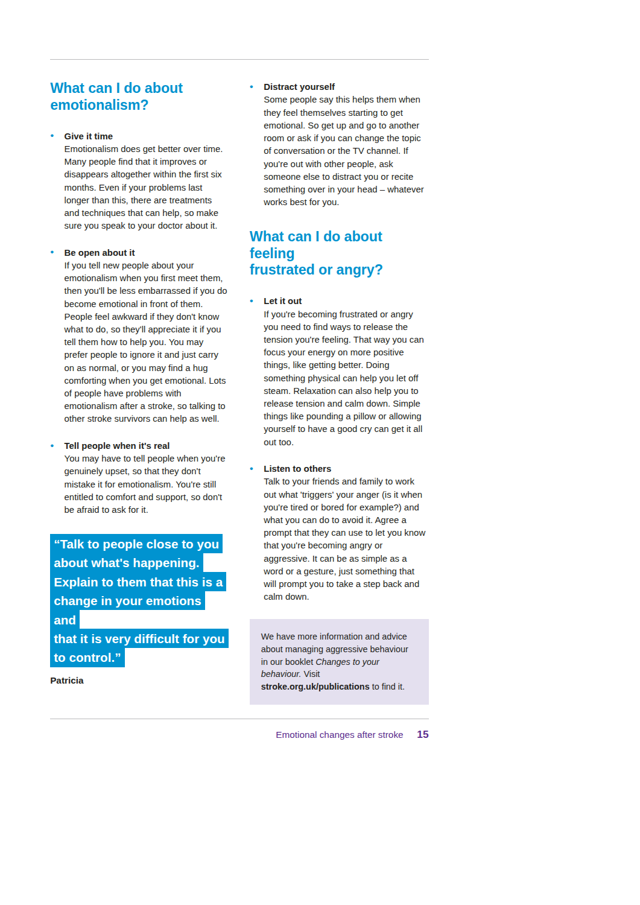What can I do about
emotionalism?
Give it time Emotionalism does get better over time. Many people find that it improves or disappears altogether within the first six months. Even if your problems last longer than this, there are treatments and techniques that can help, so make sure you speak to your doctor about it.
Be open about it If you tell new people about your emotionalism when you first meet them, then you'll be less embarrassed if you do become emotional in front of them. People feel awkward if they don't know what to do, so they'll appreciate it if you tell them how to help you. You may prefer people to ignore it and just carry on as normal, or you may find a hug comforting when you get emotional. Lots of people have problems with emotionalism after a stroke, so talking to other stroke survivors can help as well.
Tell people when it's real You may have to tell people when you're genuinely upset, so that they don't mistake it for emotionalism. You're still entitled to comfort and support, so don't be afraid to ask for it.
“Talk to people close to you
about what's happening.
Explain to them that this is a
change in your emotions and
that it is very difficult for you
to control.”
Patricia
Distract yourself Some people say this helps them when they feel themselves starting to get emotional. So get up and go to another room or ask if you can change the topic of conversation or the TV channel. If you're out with other people, ask someone else to distract you or recite something over in your head – whatever works best for you.
What can I do about feeling
frustrated or angry?
Let it out If you're becoming frustrated or angry you need to find ways to release the tension you're feeling. That way you can focus your energy on more positive things, like getting better. Doing something physical can help you let off steam. Relaxation can also help you to release tension and calm down. Simple things like pounding a pillow or allowing yourself to have a good cry can get it all out too.
Listen to others Talk to your friends and family to work out what 'triggers' your anger (is it when you're tired or bored for example?) and what you can do to avoid it. Agree a prompt that they can use to let you know that you're becoming angry or aggressive. It can be as simple as a word or a gesture, just something that will prompt you to take a step back and calm down.
We have more information and advice about managing aggressive behaviour in our booklet Changes to your behaviour. Visit stroke.org.uk/publications to find it.
Emotional changes after stroke 15